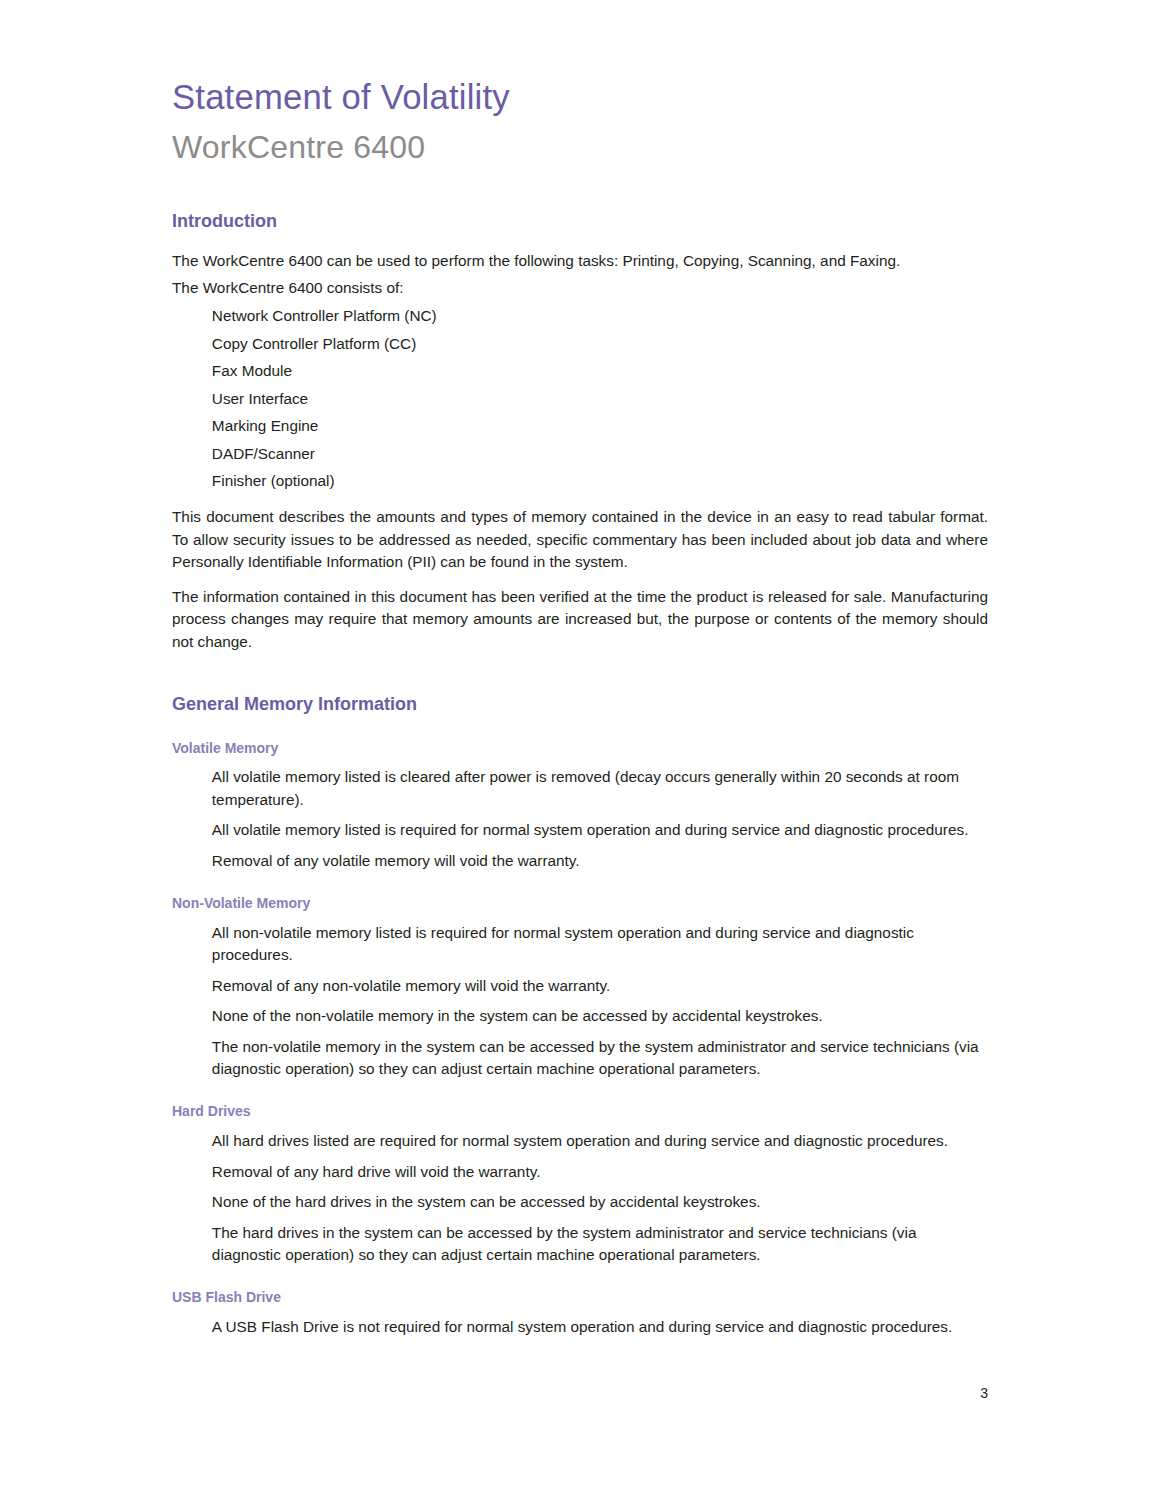Statement of VolatilityWorkCentre 6400
Introduction
The WorkCentre 6400 can be used to perform the following tasks: Printing, Copying, Scanning, and Faxing.
The WorkCentre 6400 consists of:
Network Controller Platform (NC)
Copy Controller Platform (CC)
Fax Module
User Interface
Marking Engine
DADF/Scanner
Finisher (optional)
This document describes the amounts and types of memory contained in the device in an easy to read tabular format. To allow security issues to be addressed as needed, specific commentary has been included about job data and where Personally Identifiable Information (PII) can be found in the system.
The information contained in this document has been verified at the time the product is released for sale. Manufacturing process changes may require that memory amounts are increased but, the purpose or contents of the memory should not change.
General Memory Information
Volatile Memory
All volatile memory listed is cleared after power is removed (decay occurs generally within 20 seconds at room temperature).
All volatile memory listed is required for normal system operation and during service and diagnostic procedures.
Removal of any volatile memory will void the warranty.
Non-Volatile Memory
All non-volatile memory listed is required for normal system operation and during service and diagnostic procedures.
Removal of any non-volatile memory will void the warranty.
None of the non-volatile memory in the system can be accessed by accidental keystrokes.
The non-volatile memory in the system can be accessed by the system administrator and service technicians (via diagnostic operation) so they can adjust certain machine operational parameters.
Hard Drives
All hard drives listed are required for normal system operation and during service and diagnostic procedures.
Removal of any hard drive will void the warranty.
None of the hard drives in the system can be accessed by accidental keystrokes.
The hard drives in the system can be accessed by the system administrator and service technicians (via diagnostic operation) so they can adjust certain machine operational parameters.
USB Flash Drive
A USB Flash Drive is not required for normal system operation and during service and diagnostic procedures.
3